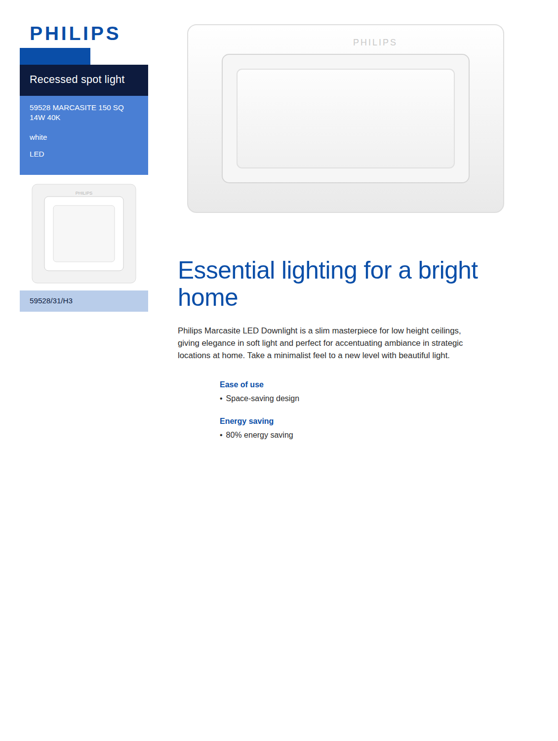PHILIPS
Recessed spot light
59528 MARCASITE 150 SQ 14W 40K
white
LED
PHILIPS
59528/31/H3
PHILIPS
Essential lighting for a bright home
Philips Marcasite LED Downlight is a slim masterpiece for low height ceilings, giving elegance in soft light and perfect for accentuating ambiance in strategic locations at home. Take a minimalist feel to a new level with beautiful light.
Ease of use
Space-saving design
Energy saving
80% energy saving